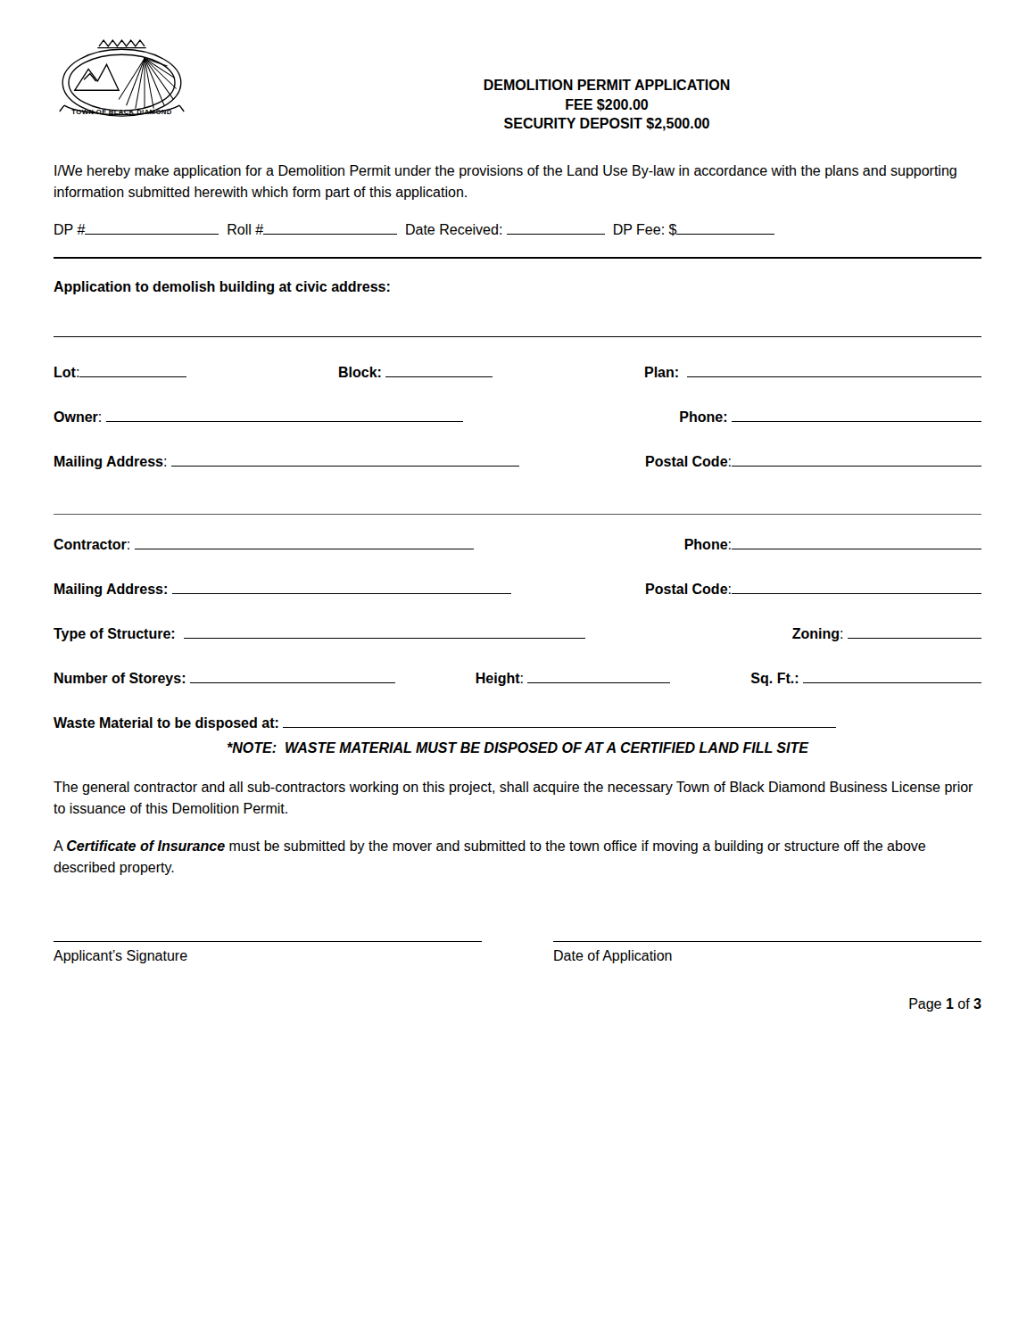TOWN OF BLACK DIAMOND
DEMOLITION PERMIT APPLICATION
FEE $200.00
SECURITY DEPOSIT $2,500.00
I/We hereby make application for a Demolition Permit under the provisions of the Land Use By-law in accordance with the plans and supporting information submitted herewith which form part of this application.
DP # Roll # Date Received: DP Fee: $
Application to demolish building at civic address:
Lot:
Block:
Plan:
Owner:
Phone:
Mailing Address:
Postal Code:
Contractor:
Phone:
Mailing Address:
Postal Code:
Type of Structure:
Zoning:
Number of Storeys:
Height:
Sq. Ft.:
Waste Material to be disposed at:
*NOTE: WASTE MATERIAL MUST BE DISPOSED OF AT A CERTIFIED LAND FILL SITE
The general contractor and all sub-contractors working on this project, shall acquire the necessary Town of Black Diamond Business License prior to issuance of this Demolition Permit.
A Certificate of Insurance must be submitted by the mover and submitted to the town office if moving a building or structure off the above described property.
Applicant’s Signature
Date of Application
Page 1 of 3